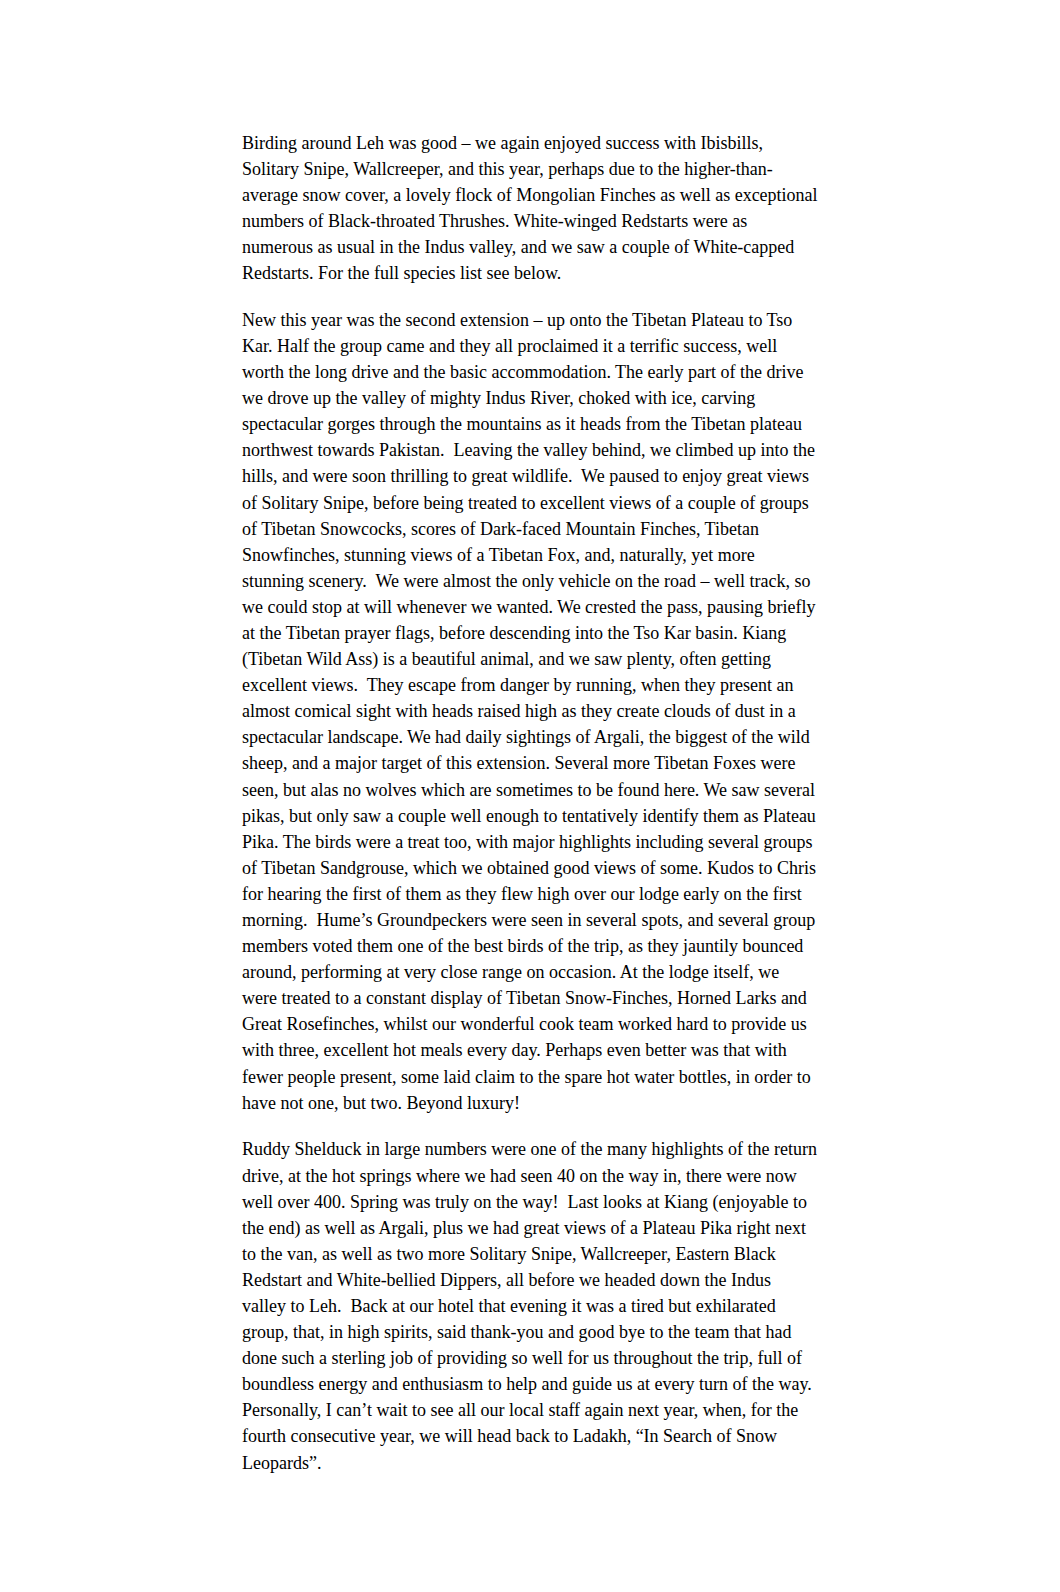Birding around Leh was good – we again enjoyed success with Ibisbills, Solitary Snipe, Wallcreeper, and this year, perhaps due to the higher-than-average snow cover, a lovely flock of Mongolian Finches as well as exceptional numbers of Black-throated Thrushes. White-winged Redstarts were as numerous as usual in the Indus valley, and we saw a couple of White-capped Redstarts. For the full species list see below.
New this year was the second extension – up onto the Tibetan Plateau to Tso Kar. Half the group came and they all proclaimed it a terrific success, well worth the long drive and the basic accommodation. The early part of the drive we drove up the valley of mighty Indus River, choked with ice, carving spectacular gorges through the mountains as it heads from the Tibetan plateau northwest towards Pakistan. Leaving the valley behind, we climbed up into the hills, and were soon thrilling to great wildlife. We paused to enjoy great views of Solitary Snipe, before being treated to excellent views of a couple of groups of Tibetan Snowcocks, scores of Dark-faced Mountain Finches, Tibetan Snowfinches, stunning views of a Tibetan Fox, and, naturally, yet more stunning scenery. We were almost the only vehicle on the road – well track, so we could stop at will whenever we wanted. We crested the pass, pausing briefly at the Tibetan prayer flags, before descending into the Tso Kar basin. Kiang (Tibetan Wild Ass) is a beautiful animal, and we saw plenty, often getting excellent views. They escape from danger by running, when they present an almost comical sight with heads raised high as they create clouds of dust in a spectacular landscape. We had daily sightings of Argali, the biggest of the wild sheep, and a major target of this extension. Several more Tibetan Foxes were seen, but alas no wolves which are sometimes to be found here. We saw several pikas, but only saw a couple well enough to tentatively identify them as Plateau Pika. The birds were a treat too, with major highlights including several groups of Tibetan Sandgrouse, which we obtained good views of some. Kudos to Chris for hearing the first of them as they flew high over our lodge early on the first morning. Hume’s Groundpeckers were seen in several spots, and several group members voted them one of the best birds of the trip, as they jauntily bounced around, performing at very close range on occasion. At the lodge itself, we were treated to a constant display of Tibetan Snow-Finches, Horned Larks and Great Rosefinches, whilst our wonderful cook team worked hard to provide us with three, excellent hot meals every day. Perhaps even better was that with fewer people present, some laid claim to the spare hot water bottles, in order to have not one, but two. Beyond luxury!
Ruddy Shelduck in large numbers were one of the many highlights of the return drive, at the hot springs where we had seen 40 on the way in, there were now well over 400. Spring was truly on the way! Last looks at Kiang (enjoyable to the end) as well as Argali, plus we had great views of a Plateau Pika right next to the van, as well as two more Solitary Snipe, Wallcreeper, Eastern Black Redstart and White-bellied Dippers, all before we headed down the Indus valley to Leh. Back at our hotel that evening it was a tired but exhilarated group, that, in high spirits, said thank-you and good bye to the team that had done such a sterling job of providing so well for us throughout the trip, full of boundless energy and enthusiasm to help and guide us at every turn of the way. Personally, I can’t wait to see all our local staff again next year, when, for the fourth consecutive year, we will head back to Ladakh, “In Search of Snow Leopards”.